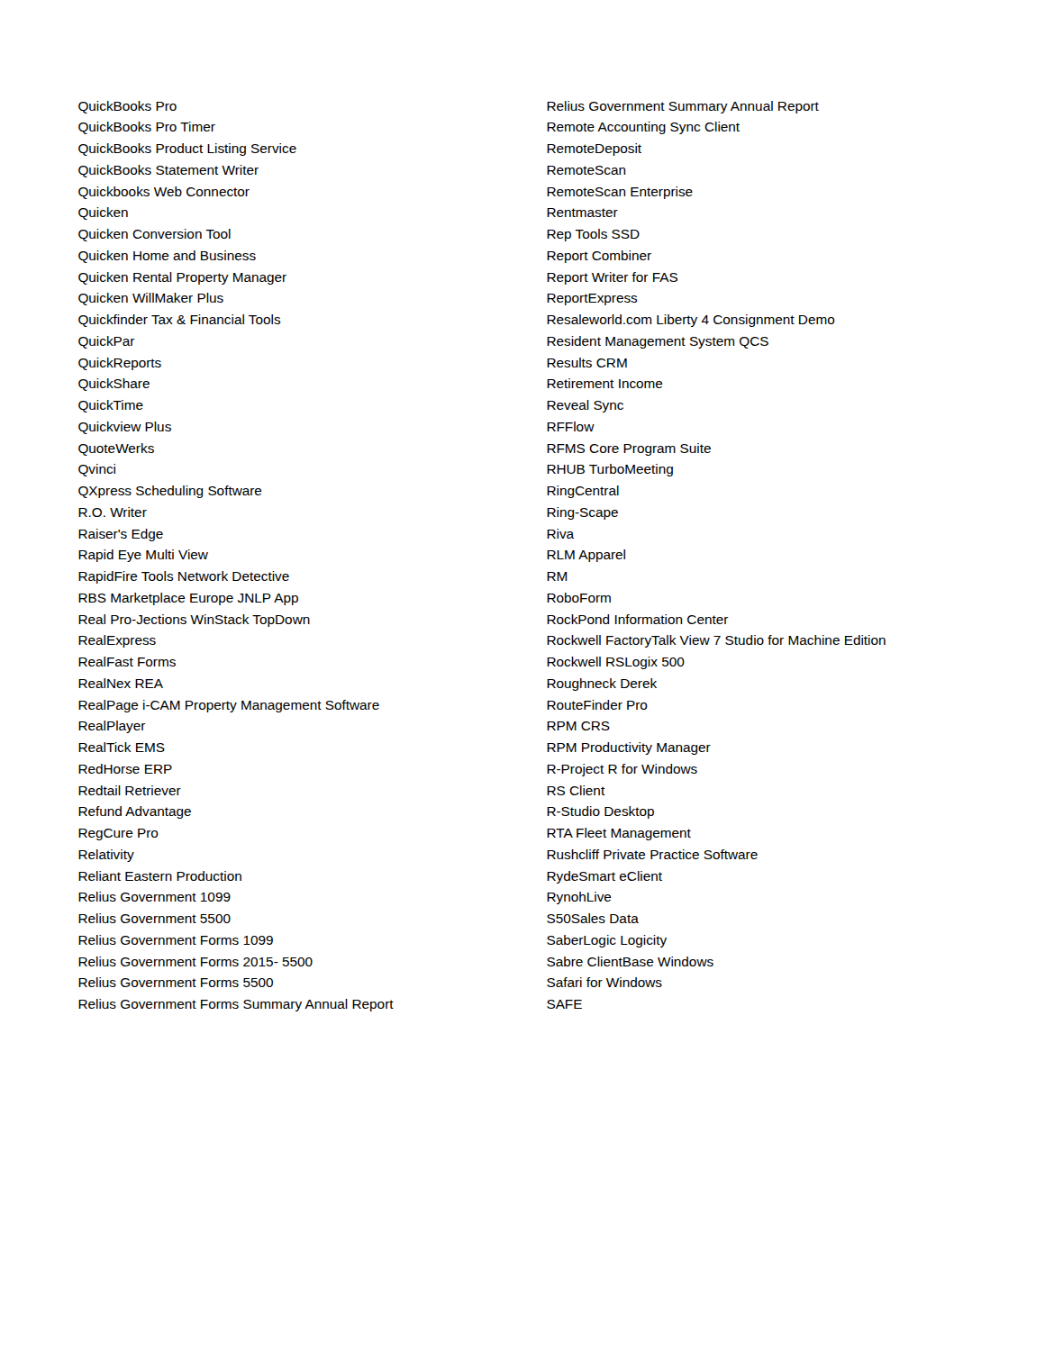QuickBooks Pro
QuickBooks Pro Timer
QuickBooks Product Listing Service
QuickBooks Statement Writer
Quickbooks Web Connector
Quicken
Quicken Conversion Tool
Quicken Home and Business
Quicken Rental Property Manager
Quicken WillMaker Plus
Quickfinder Tax & Financial Tools
QuickPar
QuickReports
QuickShare
QuickTime
Quickview Plus
QuoteWerks
Qvinci
QXpress Scheduling Software
R.O. Writer
Raiser's Edge
Rapid Eye Multi View
RapidFire Tools Network Detective
RBS Marketplace Europe JNLP App
Real Pro-Jections WinStack TopDown
RealExpress
RealFast Forms
RealNex REA
RealPage i-CAM Property Management Software
RealPlayer
RealTick EMS
RedHorse ERP
Redtail Retriever
Refund Advantage
RegCure Pro
Relativity
Reliant Eastern Production
Relius Government 1099
Relius Government 5500
Relius Government Forms 1099
Relius Government Forms 2015- 5500
Relius Government Forms 5500
Relius Government Forms Summary Annual Report
Relius Government Summary Annual Report
Remote Accounting Sync Client
RemoteDeposit
RemoteScan
RemoteScan Enterprise
Rentmaster
Rep Tools SSD
Report Combiner
Report Writer for FAS
ReportExpress
Resaleworld.com Liberty 4 Consignment Demo
Resident Management System QCS
Results CRM
Retirement Income
Reveal Sync
RFFlow
RFMS Core Program Suite
RHUB TurboMeeting
RingCentral
Ring-Scape
Riva
RLM Apparel
RM
RoboForm
RockPond Information Center
Rockwell FactoryTalk View 7 Studio for Machine Edition
Rockwell RSLogix 500
Roughneck Derek
RouteFinder Pro
RPM CRS
RPM Productivity Manager
R-Project R for Windows
RS Client
R-Studio Desktop
RTA Fleet Management
Rushcliff Private Practice Software
RydeSmart eClient
RynohLive
S50Sales Data
SaberLogic Logicity
Sabre ClientBase Windows
Safari for Windows
SAFE